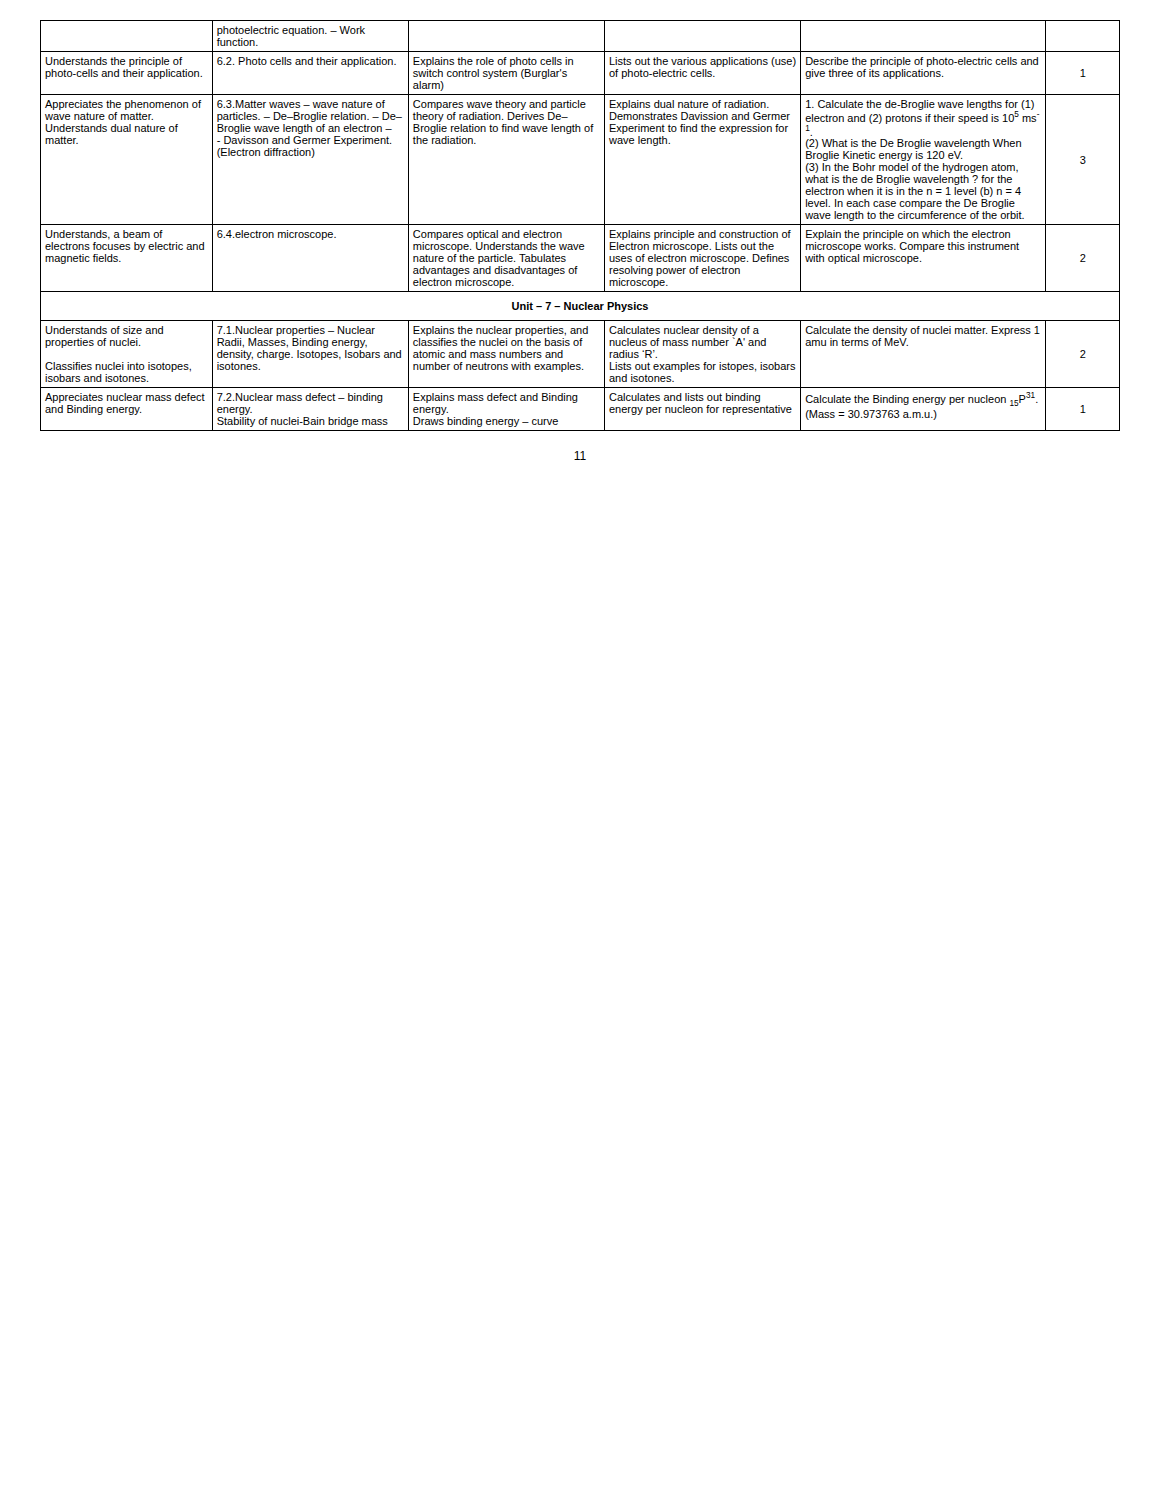| | photoelectric equation. – Work function. | | | | |
| Understands the principle of photo-cells and their application. | 6.2. Photo cells and their application. | Explains the role of photo cells in switch control system (Burglar's alarm) | Lists out the various applications (use) of photo-electric cells. | Describe the principle of photo-electric cells and give three of its applications. | 1 |
| Appreciates the phenomenon of wave nature of matter. Understands dual nature of matter. | 6.3.Matter waves – wave nature of particles. – De–Broglie relation. – De–Broglie wave length of an electron – - Davisson and Germer Experiment. (Electron diffraction) | Compares wave theory and particle theory of radiation. Derives De–Broglie relation to find wave length of the radiation. | Explains dual nature of radiation. Demonstrates Davission and Germer Experiment to find the expression for wave length. | 1. Calculate the de-Broglie wave lengths for (1) electron and (2) protons if their speed is 10 5 ms -1 . (2) What is the De Broglie wavelength When Broglie Kinetic energy is 120 eV. (3) In the Bohr model of the hydrogen atom, what is the de Broglie wavelength ? for the electron when it is in the n = 1 level (b) n = 4 level. In each case compare the De Broglie wave length to the circumference of the orbit. | 3 |
| Understands, a beam of electrons focuses by electric and magnetic fields. | 6.4.electron microscope. | Compares optical and electron microscope. Understands the wave nature of the particle. Tabulates advantages and disadvantages of electron microscope. | Explains principle and construction of Electron microscope. Lists out the uses of electron microscope. Defines resolving power of electron microscope. | Explain the principle on which the electron microscope works. Compare this instrument with optical microscope. | 2 |
| Unit – 7 – Nuclear Physics |
| Understands of size and properties of nuclei. Classifies nuclei into isotopes, isobars and isotones. | 7.1.Nuclear properties – Nuclear Radii, Masses, Binding energy, density, charge. Isotopes, Isobars and isotones. | Explains the nuclear properties, and classifies the nuclei on the basis of atomic and mass numbers and number of neutrons with examples. | Calculates nuclear density of a nucleus of mass number `A' and radius ‘R’. Lists out examples for istopes, isobars and isotones. | Calculate the density of nuclei matter. Express 1 amu in terms of MeV. | 2 |
| Appreciates nuclear mass defect and Binding energy. | 7.2.Nuclear mass defect – binding energy. Stability of nuclei-Bain bridge mass | Explains mass defect and Binding energy. Draws binding energy – curve | Calculates and lists out binding energy per nucleon for representative | Calculate the Binding energy per nucleon 15 P 31 . (Mass = 30.973763 a.m.u.) | 1 |
11